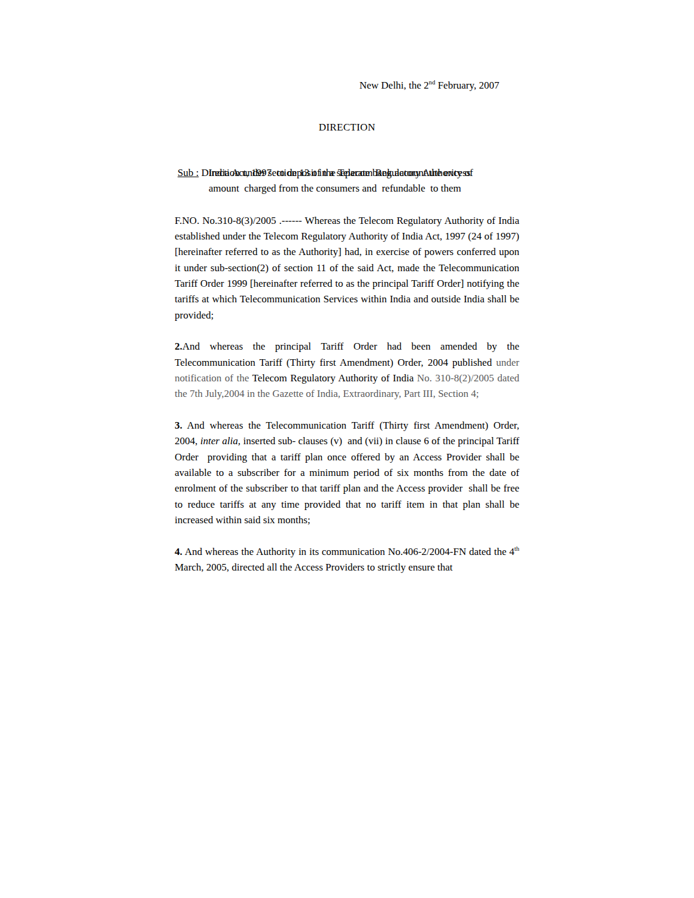New Delhi, the 2nd February, 2007
DIRECTION
Sub : Direction under section 13 of the Telecom Regulatory Authority of India Act, 1997 to deposit in a separate bank account the excess
amount charged from the consumers and refundable to them
F.NO. No.310-8(3)/2005 .------ Whereas the Telecom Regulatory Authority of India established under the Telecom Regulatory Authority of India Act, 1997 (24 of 1997) [hereinafter referred to as the Authority] had, in exercise of powers conferred upon it under sub-section(2) of section 11 of the said Act, made the Telecommunication Tariff Order 1999 [hereinafter referred to as the principal Tariff Order] notifying the tariffs at which Telecommunication Services within India and outside India shall be provided;
2. And whereas the principal Tariff Order had been amended by the Telecommunication Tariff (Thirty first Amendment) Order, 2004 published under notification of the Telecom Regulatory Authority of India No. 310-8(2)/2005 dated the 7th July,2004 in the Gazette of India, Extraordinary, Part III, Section 4;
3. And whereas the Telecommunication Tariff (Thirty first Amendment) Order, 2004, inter alia, inserted sub- clauses (v) and (vii) in clause 6 of the principal Tariff Order providing that a tariff plan once offered by an Access Provider shall be available to a subscriber for a minimum period of six months from the date of enrolment of the subscriber to that tariff plan and the Access provider shall be free to reduce tariffs at any time provided that no tariff item in that plan shall be increased within said six months;
4. And whereas the Authority in its communication No.406-2/2004-FN dated the 4th March, 2005, directed all the Access Providers to strictly ensure that